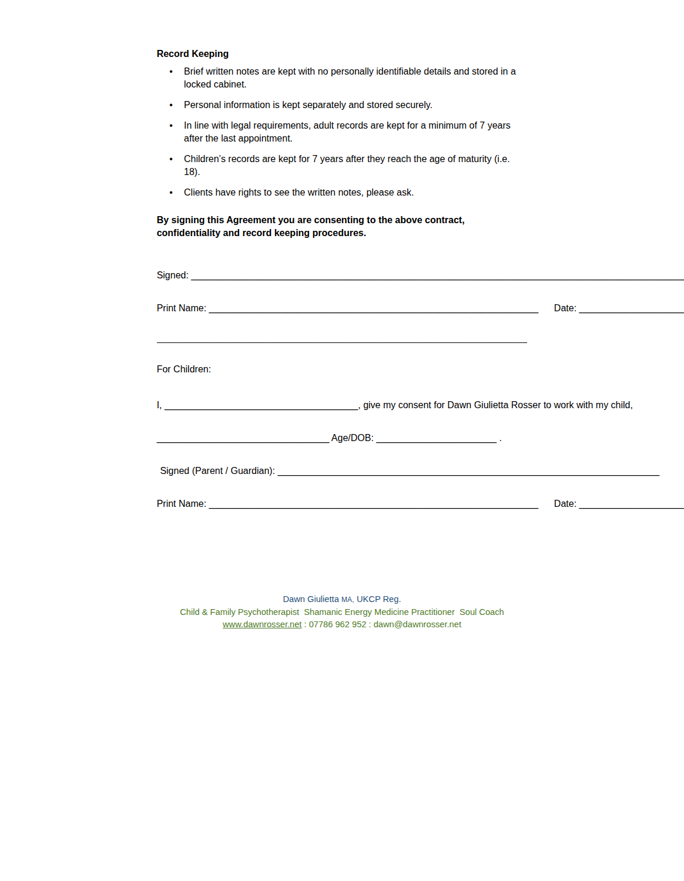Record Keeping
Brief written notes are kept with no personally identifiable details and stored in a locked cabinet.
Personal information is kept separately and stored securely.
In line with legal requirements, adult records are kept for a minimum of 7 years after the last appointment.
Children’s records are kept for 7 years after they reach the age of maturity (i.e. 18).
Clients have rights to see the written notes, please ask.
By signing this Agreement you are consenting to the above contract, confidentiality and record keeping procedures.
Signed: _______________________________________________________________________________________________
Print Name: _______________________________________________________________ Date: ______________________
_______________________________________________________________________________________________________
For Children:
I, _____________________________________, give my consent for Dawn Giulietta Rosser to work with my child,
_________________________________ Age/DOB: _______________________ .
Signed (Parent / Guardian): _________________________________________________________________________
Print Name: _______________________________________________________________ Date: ______________________
Dawn Giulietta MA, UKCP Reg.
Child & Family Psychotherapist Shamanic Energy Medicine Practitioner Soul Coach
www.dawnrosser.net : 07786 962 952 : dawn@dawnrosser.net